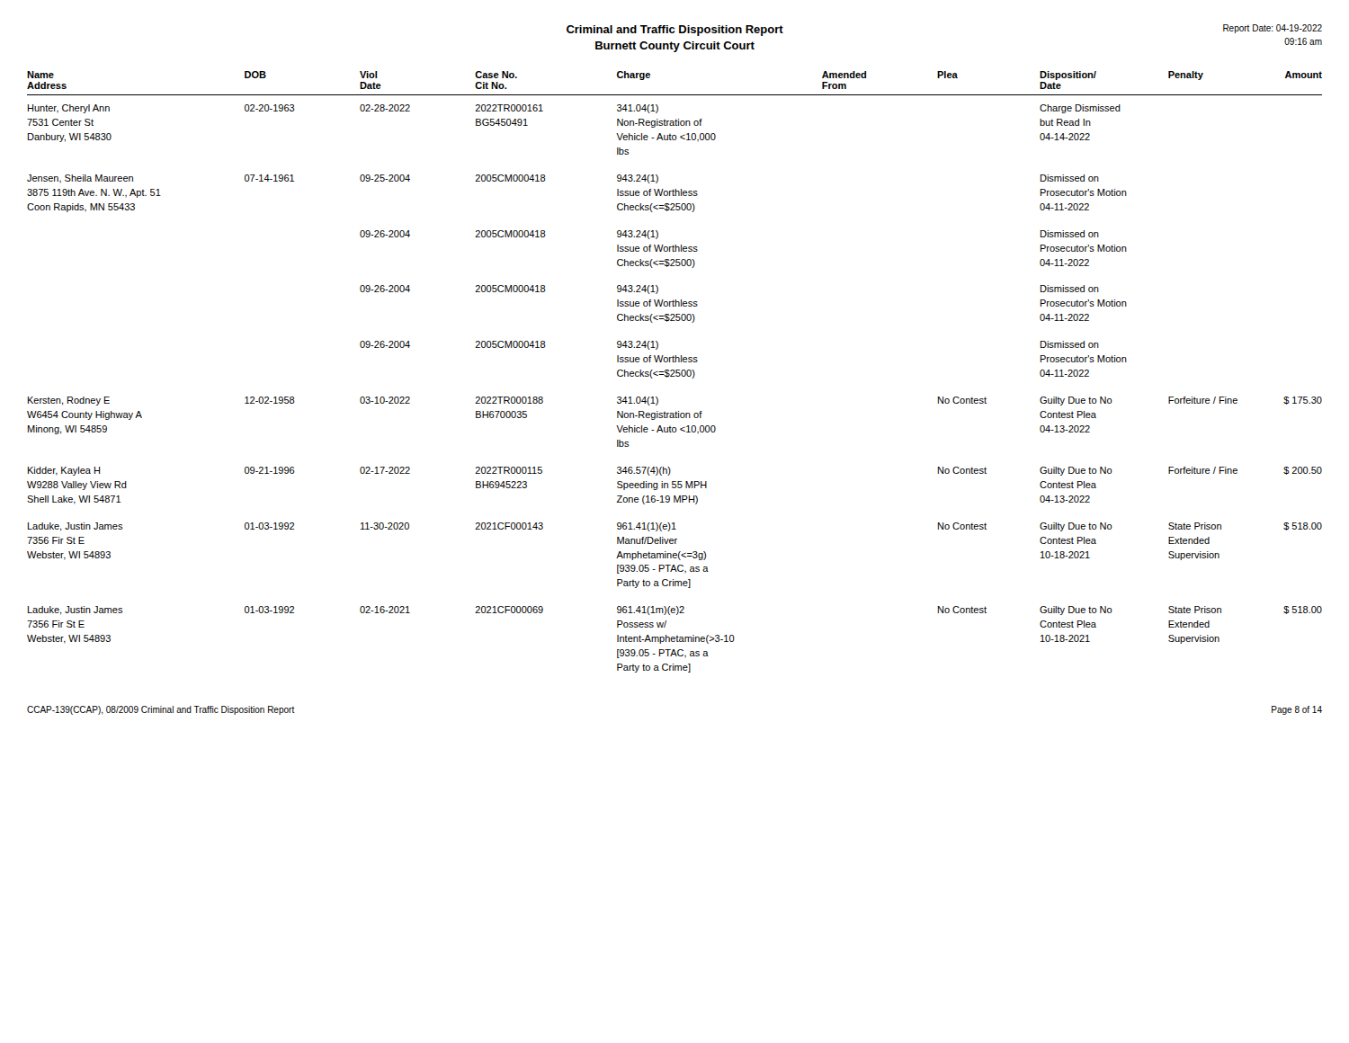Report Date: 04-19-2022
09:16 am
Criminal and Traffic Disposition Report
Burnett County Circuit Court
| Name Address | DOB | Viol Date | Case No. Cit No. | Charge | Amended From | Plea | Disposition/ Date | Penalty | Amount |
| --- | --- | --- | --- | --- | --- | --- | --- | --- | --- |
| Hunter, Cheryl Ann 7531 Center St Danbury, WI 54830 | 02-20-1963 | 02-28-2022 | 2022TR000161 BG5450491 | 341.04(1) Non-Registration of Vehicle - Auto <10,000 lbs | | | Charge Dismissed but Read In 04-14-2022 | | |
| Jensen, Sheila Maureen 3875 119th Ave. N. W., Apt. 51 Coon Rapids, MN 55433 | 07-14-1961 | 09-25-2004 | 2005CM000418 | 943.24(1) Issue of Worthless Checks(<=$2500) | | | Dismissed on Prosecutor's Motion 04-11-2022 | | |
| | | 09-26-2004 | 2005CM000418 | 943.24(1) Issue of Worthless Checks(<=$2500) | | | Dismissed on Prosecutor's Motion 04-11-2022 | | |
| | | 09-26-2004 | 2005CM000418 | 943.24(1) Issue of Worthless Checks(<=$2500) | | | Dismissed on Prosecutor's Motion 04-11-2022 | | |
| | | 09-26-2004 | 2005CM000418 | 943.24(1) Issue of Worthless Checks(<=$2500) | | | Dismissed on Prosecutor's Motion 04-11-2022 | | |
| Kersten, Rodney E W6454 County Highway A Minong, WI 54859 | 12-02-1958 | 03-10-2022 | 2022TR000188 BH6700035 | 341.04(1) Non-Registration of Vehicle - Auto <10,000 lbs | | No Contest | Guilty Due to No Contest Plea 04-13-2022 | Forfeiture / Fine | $ 175.30 |
| Kidder, Kaylea H W9288 Valley View Rd Shell Lake, WI 54871 | 09-21-1996 | 02-17-2022 | 2022TR000115 BH6945223 | 346.57(4)(h) Speeding in 55 MPH Zone (16-19 MPH) | | No Contest | Guilty Due to No Contest Plea 04-13-2022 | Forfeiture / Fine | $ 200.50 |
| Laduke, Justin James 7356 Fir St E Webster, WI 54893 | 01-03-1992 | 11-30-2020 | 2021CF000143 | 961.41(1)(e)1 Manuf/Deliver Amphetamine(<=3g) [939.05 - PTAC, as a Party to a Crime] | | No Contest | Guilty Due to No Contest Plea 10-18-2021 | State Prison Extended Supervision | $ 518.00 |
| Laduke, Justin James 7356 Fir St E Webster, WI 54893 | 01-03-1992 | 02-16-2021 | 2021CF000069 | 961.41(1m)(e)2 Possess w/ Intent-Amphetamine(>3-10 [939.05 - PTAC, as a Party to a Crime] | | No Contest | Guilty Due to No Contest Plea 10-18-2021 | State Prison Extended Supervision | $ 518.00 |
CCAP-139(CCAP), 08/2009 Criminal and Traffic Disposition Report Page 8 of 14